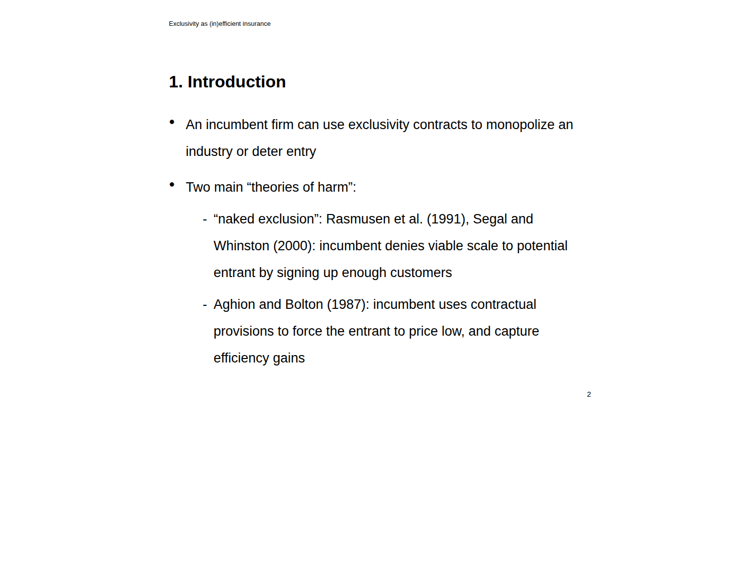Exclusivity as (in)efficient insurance
1. Introduction
An incumbent firm can use exclusivity contracts to monopolize an industry or deter entry
Two main “theories of harm”:
“naked exclusion”: Rasmusen et al. (1991), Segal and Whinston (2000): incumbent denies viable scale to potential entrant by signing up enough customers
Aghion and Bolton (1987): incumbent uses contractual provisions to force the entrant to price low, and capture efficiency gains
2